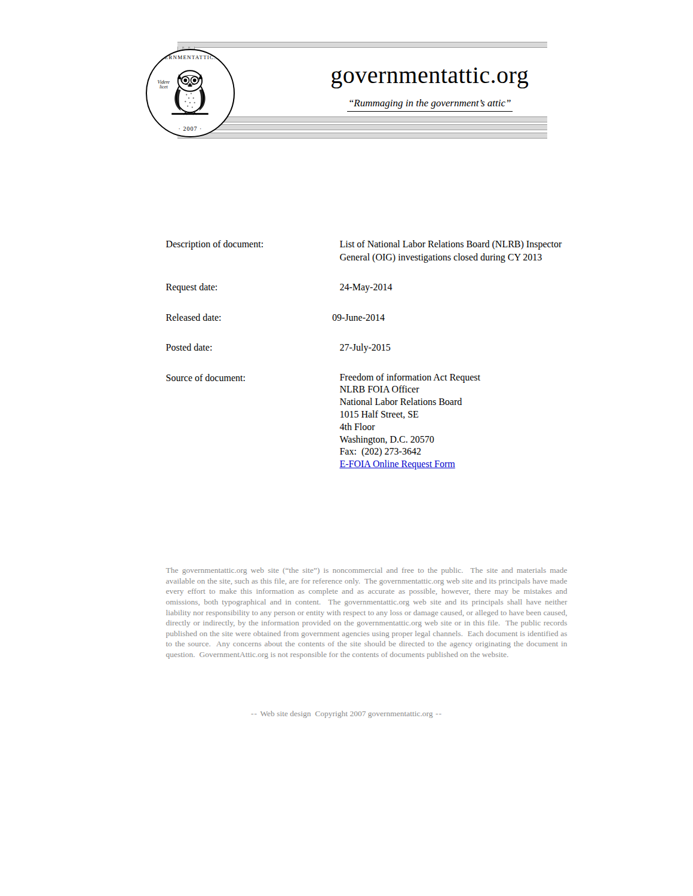governmentattic.org
“Rummaging in the government’s attic”
GOVERNMENTATTIC.ORG
Videre
licet
· 2007 ·
| Description of document: | List of National Labor Relations Board (NLRB) Inspector General (OIG) investigations closed during CY 2013 |
| Request date: | 24-May-2014 |
| Released date: | 09-June-2014 |
| Posted date: | 27-July-2015 |
| Source of document: | Freedom of information Act Request NLRB FOIA Officer National Labor Relations Board 1015 Half Street, SE 4th Floor Washington, D.C. 20570 Fax: (202) 273-3642 E-FOIA Online Request Form |
The governmentattic.org web site (“the site”) is noncommercial and free to the public. The site and materials made available on the site, such as this file, are for reference only. The governmentattic.org web site and its principals have made every effort to make this information as complete and as accurate as possible, however, there may be mistakes and omissions, both typographical and in content. The governmentattic.org web site and its principals shall have neither liability nor responsibility to any person or entity with respect to any loss or damage caused, or alleged to have been caused, directly or indirectly, by the information provided on the governmentattic.org web site or in this file. The public records published on the site were obtained from government agencies using proper legal channels. Each document is identified as to the source. Any concerns about the contents of the site should be directed to the agency originating the document in question. GovernmentAttic.org is not responsible for the contents of documents published on the website.
-- Web site design Copyright 2007 governmentattic.org --